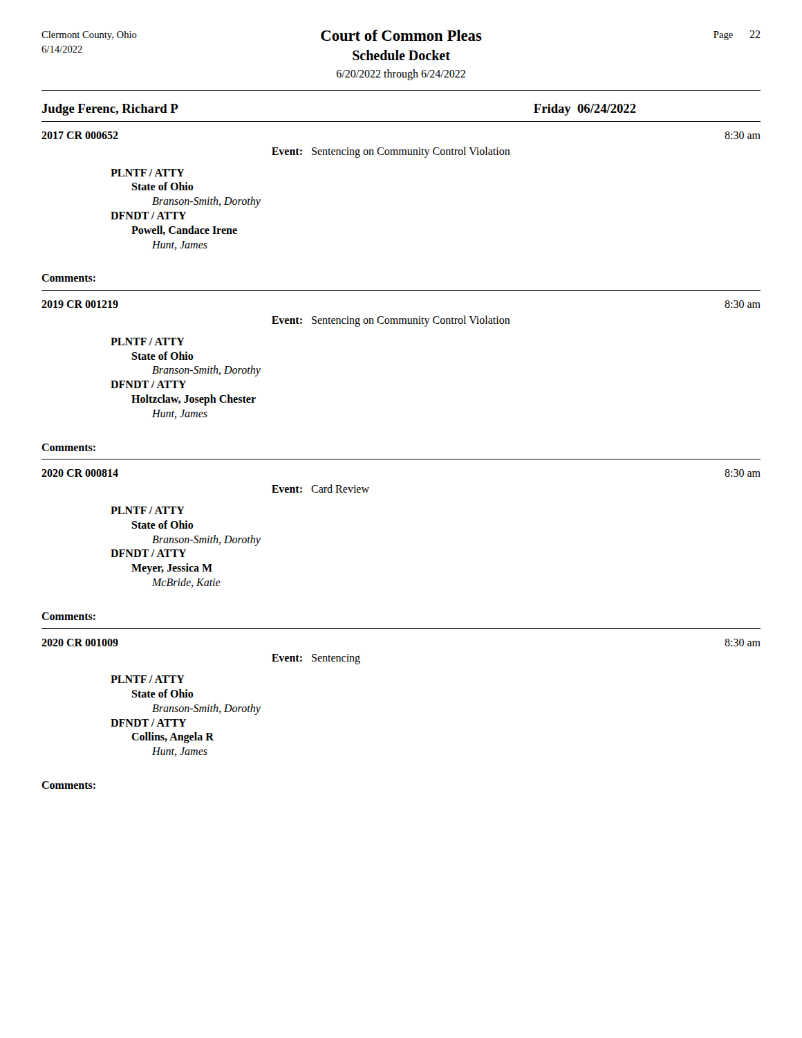Clermont County, Ohio
6/14/2022
Court of Common Pleas
Schedule Docket
6/20/2022 through 6/24/2022
Page 22
Judge Ferenc, Richard P Friday 06/24/2022
2017 CR 000652 8:30 am
Event: Sentencing on Community Control Violation
PLNTF / ATTY
State of Ohio
Branson-Smith, Dorothy
DFNDT / ATTY
Powell, Candace Irene
Hunt, James
Comments:
2019 CR 001219 8:30 am
Event: Sentencing on Community Control Violation
PLNTF / ATTY
State of Ohio
Branson-Smith, Dorothy
DFNDT / ATTY
Holtzclaw, Joseph Chester
Hunt, James
Comments:
2020 CR 000814 8:30 am
Event: Card Review
PLNTF / ATTY
State of Ohio
Branson-Smith, Dorothy
DFNDT / ATTY
Meyer, Jessica M
McBride, Katie
Comments:
2020 CR 001009 8:30 am
Event: Sentencing
PLNTF / ATTY
State of Ohio
Branson-Smith, Dorothy
DFNDT / ATTY
Collins, Angela R
Hunt, James
Comments: